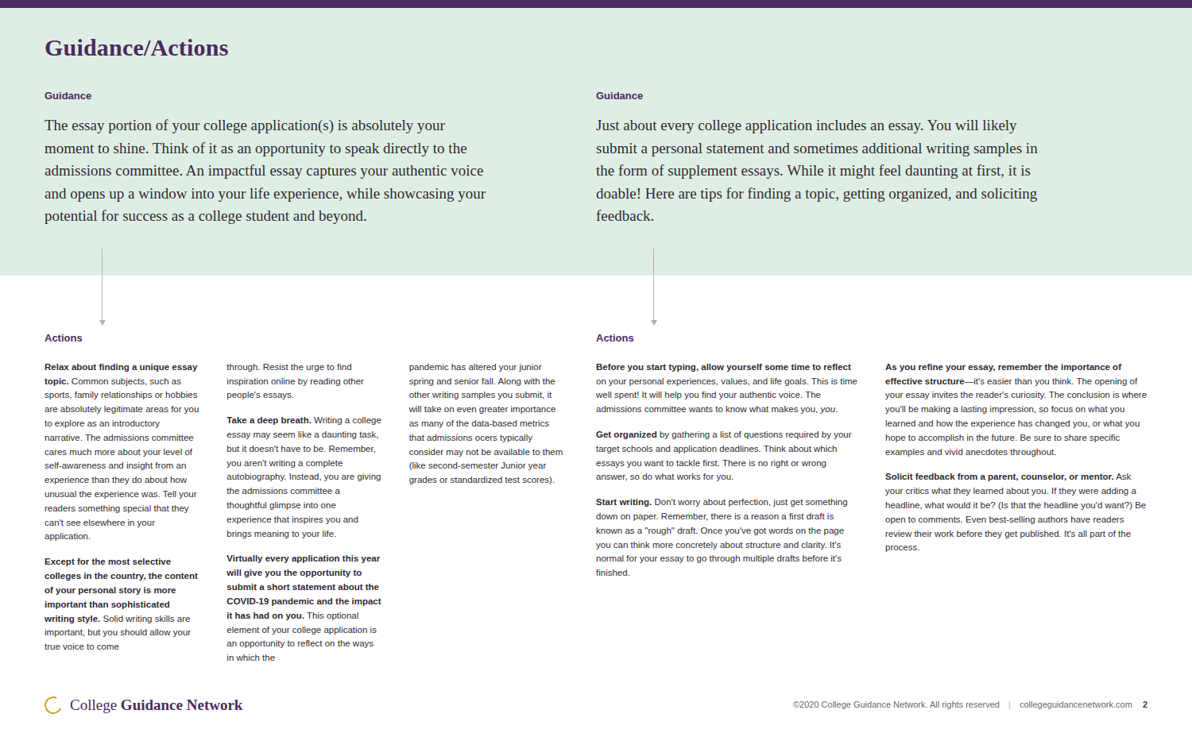Guidance/Actions
Guidance
The essay portion of your college application(s) is absolutely your moment to shine. Think of it as an opportunity to speak directly to the admissions committee. An impactful essay captures your authentic voice and opens up a window into your life experience, while showcasing your potential for success as a college student and beyond.
Guidance
Just about every college application includes an essay. You will likely submit a personal statement and sometimes additional writing samples in the form of supplement essays. While it might feel daunting at first, it is doable! Here are tips for finding a topic, getting organized, and soliciting feedback.
Actions
Relax about finding a unique essay topic. Common subjects, such as sports, family relationships or hobbies are absolutely legitimate areas for you to explore as an introductory narrative. The admissions committee cares much more about your level of self-awareness and insight from an experience than they do about how unusual the experience was. Tell your readers something special that they can't see elsewhere in your application.
Except for the most selective colleges in the country, the content of your personal story is more important than sophisticated writing style. Solid writing skills are important, but you should allow your true voice to come
through. Resist the urge to find inspiration online by reading other people's essays.
Take a deep breath. Writing a college essay may seem like a daunting task, but it doesn't have to be. Remember, you aren't writing a complete autobiography. Instead, you are giving the admissions committee a thoughtful glimpse into one experience that inspires you and brings meaning to your life.
Virtually every application this year will give you the opportunity to submit a short statement about the COVID-19 pandemic and the impact it has had on you. This optional element of your college application is an opportunity to reflect on the ways in which the
pandemic has altered your junior spring and senior fall. Along with the other writing samples you submit, it will take on even greater importance as many of the data-based metrics that admissions ocers typically consider may not be available to them (like second-semester Junior year grades or standardized test scores).
Actions
Before you start typing, allow yourself some time to reflect on your personal experiences, values, and life goals. This is time well spent! It will help you find your authentic voice. The admissions committee wants to know what makes you, you.
Get organized by gathering a list of questions required by your target schools and application deadlines. Think about which essays you want to tackle first. There is no right or wrong answer, so do what works for you.
Start writing. Don't worry about perfection, just get something down on paper. Remember, there is a reason a first draft is known as a "rough" draft. Once you've got words on the page you can think more concretely about structure and clarity. It's normal for your essay to go through multiple drafts before it's finished.
As you refine your essay, remember the importance of effective structure—it's easier than you think. The opening of your essay invites the reader's curiosity. The conclusion is where you'll be making a lasting impression, so focus on what you learned and how the experience has changed you, or what you hope to accomplish in the future. Be sure to share specific examples and vivid anecdotes throughout.
Solicit feedback from a parent, counselor, or mentor. Ask your critics what they learned about you. If they were adding a headline, what would it be? (Is that the headline you'd want?) Be open to comments. Even best-selling authors have readers review their work before they get published. It's all part of the process.
College Guidance Network
©2020 College Guidance Network. All rights reserved | collegeguidancenetwork.com 2